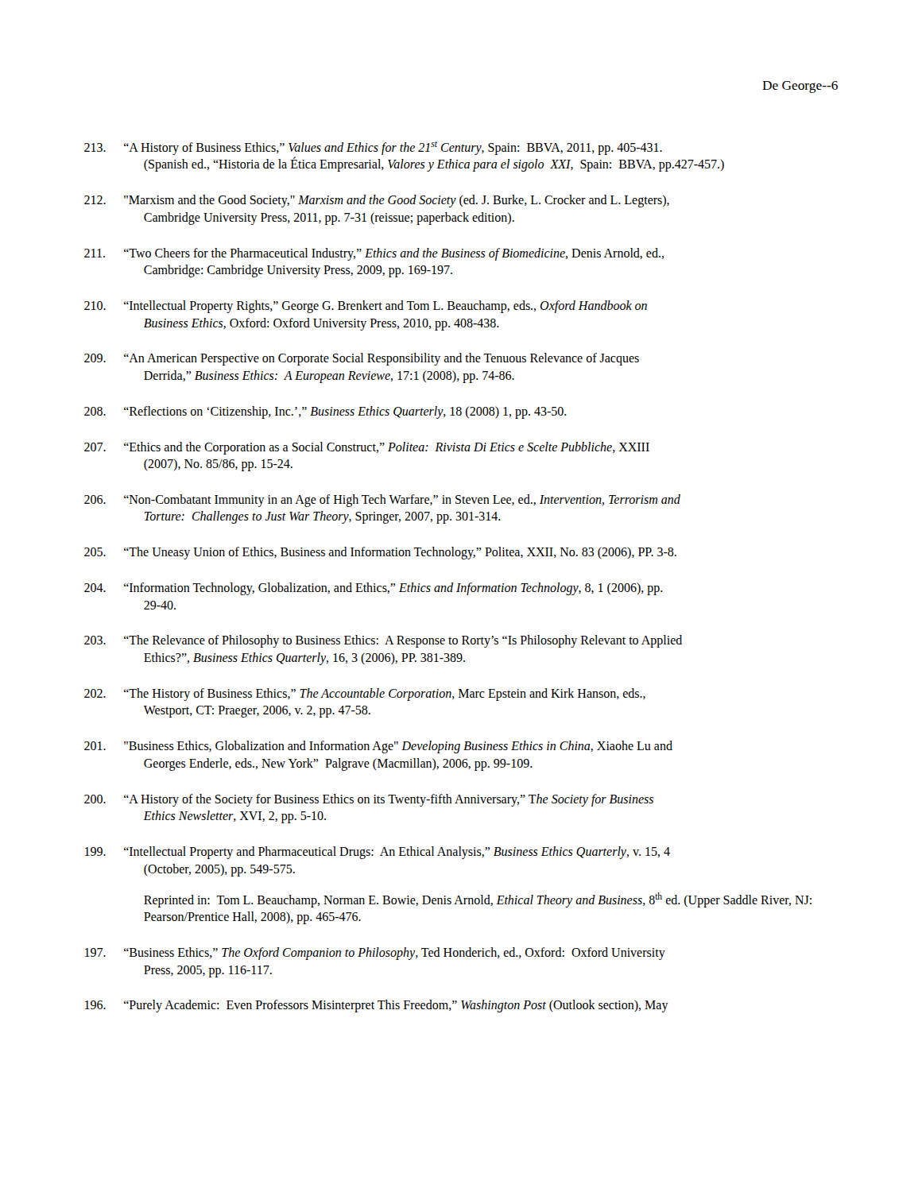De George--6
213. “A History of Business Ethics,” Values and Ethics for the 21st Century, Spain: BBVA, 2011, pp. 405-431. (Spanish ed., “Historia de la Ética Empresarial, Valores y Ethica para el sigolo XXI, Spain: BBVA, pp.427-457.)
212. "Marxism and the Good Society," Marxism and the Good Society (ed. J. Burke, L. Crocker and L. Legters), Cambridge University Press, 2011, pp. 7-31 (reissue; paperback edition).
211. “Two Cheers for the Pharmaceutical Industry,” Ethics and the Business of Biomedicine, Denis Arnold, ed., Cambridge: Cambridge University Press, 2009, pp. 169-197.
210. “Intellectual Property Rights,” George G. Brenkert and Tom L. Beauchamp, eds., Oxford Handbook on Business Ethics, Oxford: Oxford University Press, 2010, pp. 408-438.
209. “An American Perspective on Corporate Social Responsibility and the Tenuous Relevance of Jacques Derrida,” Business Ethics: A European Reviewe, 17:1 (2008), pp. 74-86.
208. “Reflections on ‘Citizenship, Inc.’,” Business Ethics Quarterly, 18 (2008) 1, pp. 43-50.
207. “Ethics and the Corporation as a Social Construct,” Politea: Rivista Di Etics e Scelte Pubbliche, XXIII (2007), No. 85/86, pp. 15-24.
206. “Non-Combatant Immunity in an Age of High Tech Warfare,” in Steven Lee, ed., Intervention, Terrorism and Torture: Challenges to Just War Theory, Springer, 2007, pp. 301-314.
205. “The Uneasy Union of Ethics, Business and Information Technology,” Politea, XXII, No. 83 (2006), PP. 3-8.
204. “Information Technology, Globalization, and Ethics,” Ethics and Information Technology, 8, 1 (2006), pp. 29-40.
203. “The Relevance of Philosophy to Business Ethics: A Response to Rorty’s “Is Philosophy Relevant to Applied Ethics?”, Business Ethics Quarterly, 16, 3 (2006), PP. 381-389.
202. “The History of Business Ethics,” The Accountable Corporation, Marc Epstein and Kirk Hanson, eds., Westport, CT: Praeger, 2006, v. 2, pp. 47-58.
201. "Business Ethics, Globalization and Information Age" Developing Business Ethics in China, Xiaohe Lu and Georges Enderle, eds., New York” Palgrave (Macmillan), 2006, pp. 99-109.
200. “A History of the Society for Business Ethics on its Twenty-fifth Anniversary,” The Society for Business Ethics Newsletter, XVI, 2, pp. 5-10.
199. “Intellectual Property and Pharmaceutical Drugs: An Ethical Analysis,” Business Ethics Quarterly, v. 15, 4 (October, 2005), pp. 549-575. Reprinted in: Tom L. Beauchamp, Norman E. Bowie, Denis Arnold, Ethical Theory and Business, 8th ed. (Upper Saddle River, NJ: Pearson/Prentice Hall, 2008), pp. 465-476.
197. “Business Ethics,” The Oxford Companion to Philosophy, Ted Honderich, ed., Oxford: Oxford University Press, 2005, pp. 116-117.
196. “Purely Academic: Even Professors Misinterpret This Freedom,” Washington Post (Outlook section), May